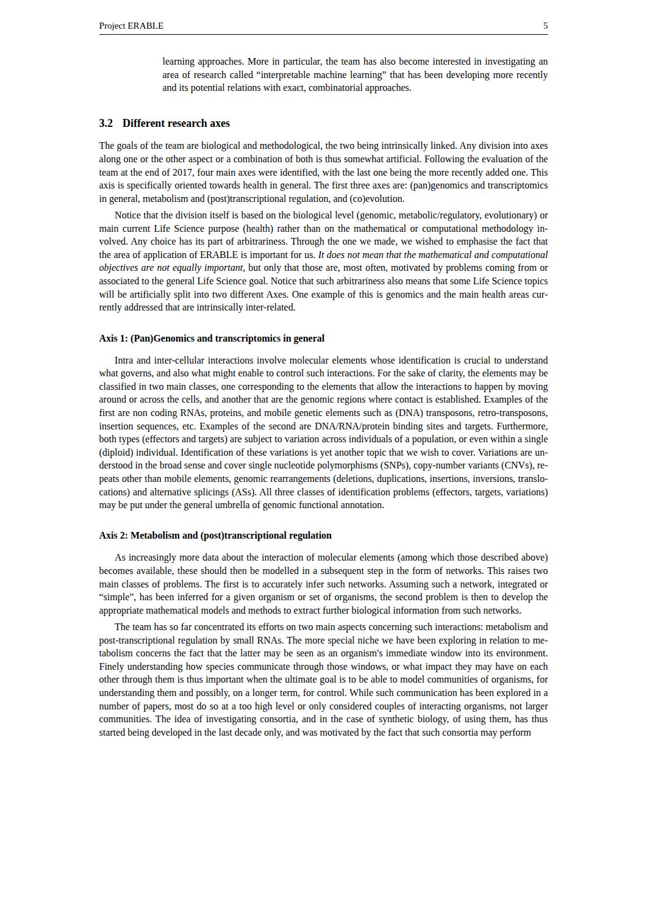Project ERABLE 5
learning approaches. More in particular, the team has also become interested in investigating an area of research called “interpretable machine learning” that has been developing more recently and its potential relations with exact, combinatorial approaches.
3.2 Different research axes
The goals of the team are biological and methodological, the two being intrinsically linked. Any division into axes along one or the other aspect or a combination of both is thus somewhat artificial. Following the evaluation of the team at the end of 2017, four main axes were identified, with the last one being the more recently added one. This axis is specifically oriented towards health in general. The first three axes are: (pan)genomics and transcriptomics in general, metabolism and (post)transcriptional regulation, and (co)evolution.
Notice that the division itself is based on the biological level (genomic, metabolic/regulatory, evolutionary) or main current Life Science purpose (health) rather than on the mathematical or computational methodology involved. Any choice has its part of arbitrariness. Through the one we made, we wished to emphasise the fact that the area of application of ERABLE is important for us. It does not mean that the mathematical and computational objectives are not equally important, but only that those are, most often, motivated by problems coming from or associated to the general Life Science goal. Notice that such arbitrariness also means that some Life Science topics will be artificially split into two different Axes. One example of this is genomics and the main health areas currently addressed that are intrinsically inter-related.
Axis 1: (Pan)Genomics and transcriptomics in general
Intra and inter-cellular interactions involve molecular elements whose identification is crucial to understand what governs, and also what might enable to control such interactions. For the sake of clarity, the elements may be classified in two main classes, one corresponding to the elements that allow the interactions to happen by moving around or across the cells, and another that are the genomic regions where contact is established. Examples of the first are non coding RNAs, proteins, and mobile genetic elements such as (DNA) transposons, retro-transposons, insertion sequences, etc. Examples of the second are DNA/RNA/protein binding sites and targets. Furthermore, both types (effectors and targets) are subject to variation across individuals of a population, or even within a single (diploid) individual. Identification of these variations is yet another topic that we wish to cover. Variations are understood in the broad sense and cover single nucleotide polymorphisms (SNPs), copy-number variants (CNVs), repeats other than mobile elements, genomic rearrangements (deletions, duplications, insertions, inversions, translocations) and alternative splicings (ASs). All three classes of identification problems (effectors, targets, variations) may be put under the general umbrella of genomic functional annotation.
Axis 2: Metabolism and (post)transcriptional regulation
As increasingly more data about the interaction of molecular elements (among which those described above) becomes available, these should then be modelled in a subsequent step in the form of networks. This raises two main classes of problems. The first is to accurately infer such networks. Assuming such a network, integrated or “simple”, has been inferred for a given organism or set of organisms, the second problem is then to develop the appropriate mathematical models and methods to extract further biological information from such networks.
The team has so far concentrated its efforts on two main aspects concerning such interactions: metabolism and post-transcriptional regulation by small RNAs. The more special niche we have been exploring in relation to metabolism concerns the fact that the latter may be seen as an organism's immediate window into its environment. Finely understanding how species communicate through those windows, or what impact they may have on each other through them is thus important when the ultimate goal is to be able to model communities of organisms, for understanding them and possibly, on a longer term, for control. While such communication has been explored in a number of papers, most do so at a too high level or only considered couples of interacting organisms, not larger communities. The idea of investigating consortia, and in the case of synthetic biology, of using them, has thus started being developed in the last decade only, and was motivated by the fact that such consortia may perform